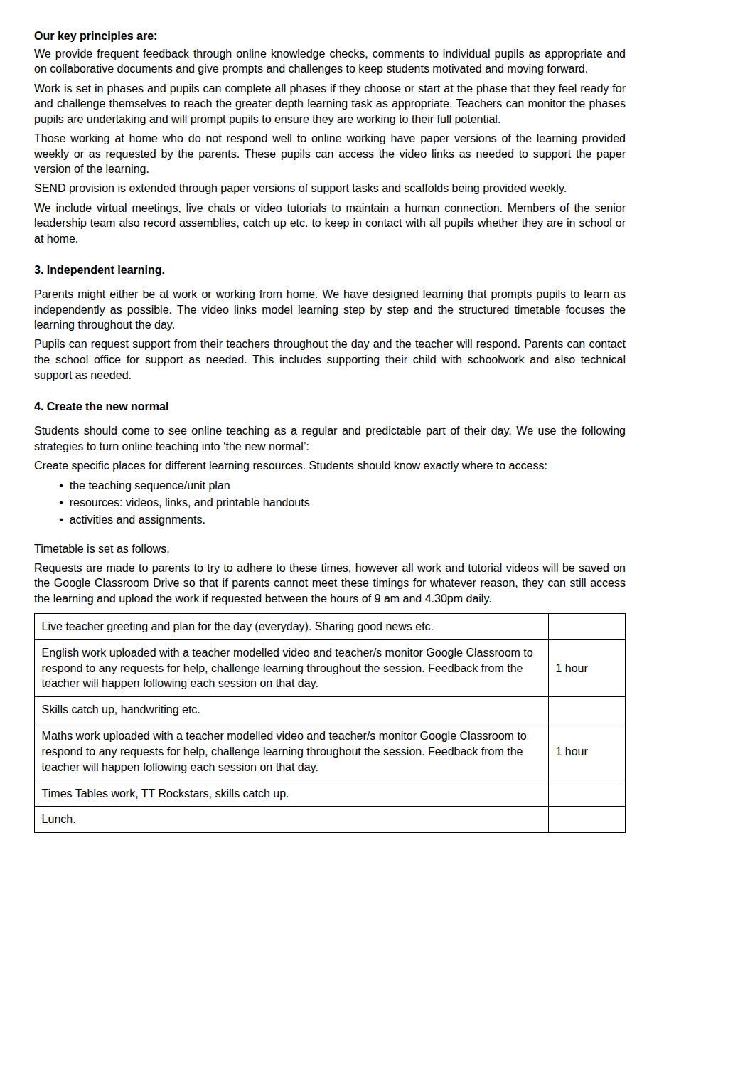Our key principles are:
We provide frequent feedback through online knowledge checks, comments to individual pupils as appropriate and on collaborative documents and give prompts and challenges to keep students motivated and moving forward.
Work is set in phases and pupils can complete all phases if they choose or start at the phase that they feel ready for and challenge themselves to reach the greater depth learning task as appropriate. Teachers can monitor the phases pupils are undertaking and will prompt pupils to ensure they are working to their full potential.
Those working at home who do not respond well to online working have paper versions of the learning provided weekly or as requested by the parents. These pupils can access the video links as needed to support the paper version of the learning.
SEND provision is extended through paper versions of support tasks and scaffolds being provided weekly.
We include virtual meetings, live chats or video tutorials to maintain a human connection. Members of the senior leadership team also record assemblies, catch up etc. to keep in contact with all pupils whether they are in school or at home.
3. Independent learning.
Parents might either be at work or working from home. We have designed learning that prompts pupils to learn as independently as possible. The video links model learning step by step and the structured timetable focuses the learning throughout the day.
Pupils can request support from their teachers throughout the day and the teacher will respond. Parents can contact the school office for support as needed. This includes supporting their child with schoolwork and also technical support as needed.
4. Create the new normal
Students should come to see online teaching as a regular and predictable part of their day. We use the following strategies to turn online teaching into ‘the new normal’:
Create specific places for different learning resources. Students should know exactly where to access:
the teaching sequence/unit plan
resources: videos, links, and printable handouts
activities and assignments.
Timetable is set as follows.
Requests are made to parents to try to adhere to these times, however all work and tutorial videos will be saved on the Google Classroom Drive so that if parents cannot meet these timings for whatever reason, they can still access the learning and upload the work if requested between the hours of 9 am and 4.30pm daily.
| Live teacher greeting and plan for the day (everyday). Sharing good news etc. | |
| English work uploaded with a teacher modelled video and teacher/s monitor Google Classroom to respond to any requests for help, challenge learning throughout the session. Feedback from the teacher will happen following each session on that day. | 1 hour |
| Skills catch up, handwriting etc. | |
| Maths work uploaded with a teacher modelled video and teacher/s monitor Google Classroom to respond to any requests for help, challenge learning throughout the session. Feedback from the teacher will happen following each session on that day. | 1 hour |
| Times Tables work, TT Rockstars, skills catch up. | |
| Lunch. | |